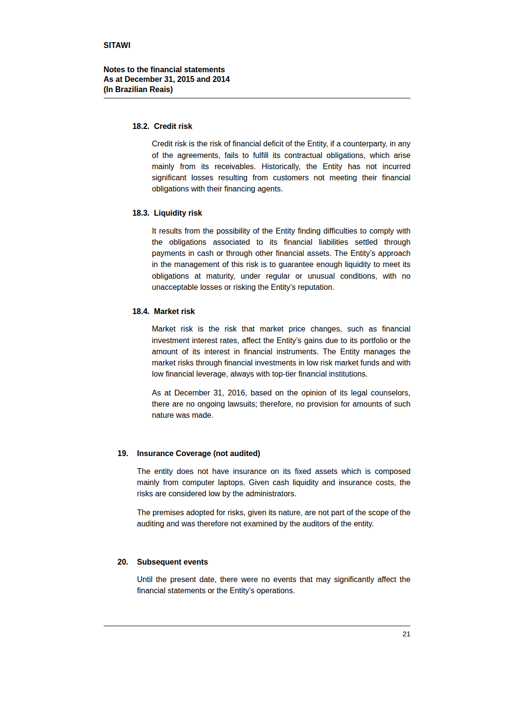SITAWI
Notes to the financial statements As at December 31, 2015 and 2014 (In Brazilian Reais)
18.2. Credit risk
Credit risk is the risk of financial deficit of the Entity, if a counterparty, in any of the agreements, fails to fulfill its contractual obligations, which arise mainly from its receivables. Historically, the Entity has not incurred significant losses resulting from customers not meeting their financial obligations with their financing agents.
18.3. Liquidity risk
It results from the possibility of the Entity finding difficulties to comply with the obligations associated to its financial liabilities settled through payments in cash or through other financial assets. The Entity’s approach in the management of this risk is to guarantee enough liquidity to meet its obligations at maturity, under regular or unusual conditions, with no unacceptable losses or risking the Entity’s reputation.
18.4. Market risk
Market risk is the risk that market price changes, such as financial investment interest rates, affect the Entity’s gains due to its portfolio or the amount of its interest in financial instruments. The Entity manages the market risks through financial investments in low risk market funds and with low financial leverage, always with top-tier financial institutions.
As at December 31, 2016, based on the opinion of its legal counselors, there are no ongoing lawsuits; therefore, no provision for amounts of such nature was made.
19.
Insurance Coverage (not audited)
The entity does not have insurance on its fixed assets which is composed mainly from computer laptops. Given cash liquidity and insurance costs, the risks are considered low by the administrators.
The premises adopted for risks, given its nature, are not part of the scope of the auditing and was therefore not examined by the auditors of the entity.
20.
Subsequent events
Until the present date, there were no events that may significantly affect the financial statements or the Entity’s operations.
21